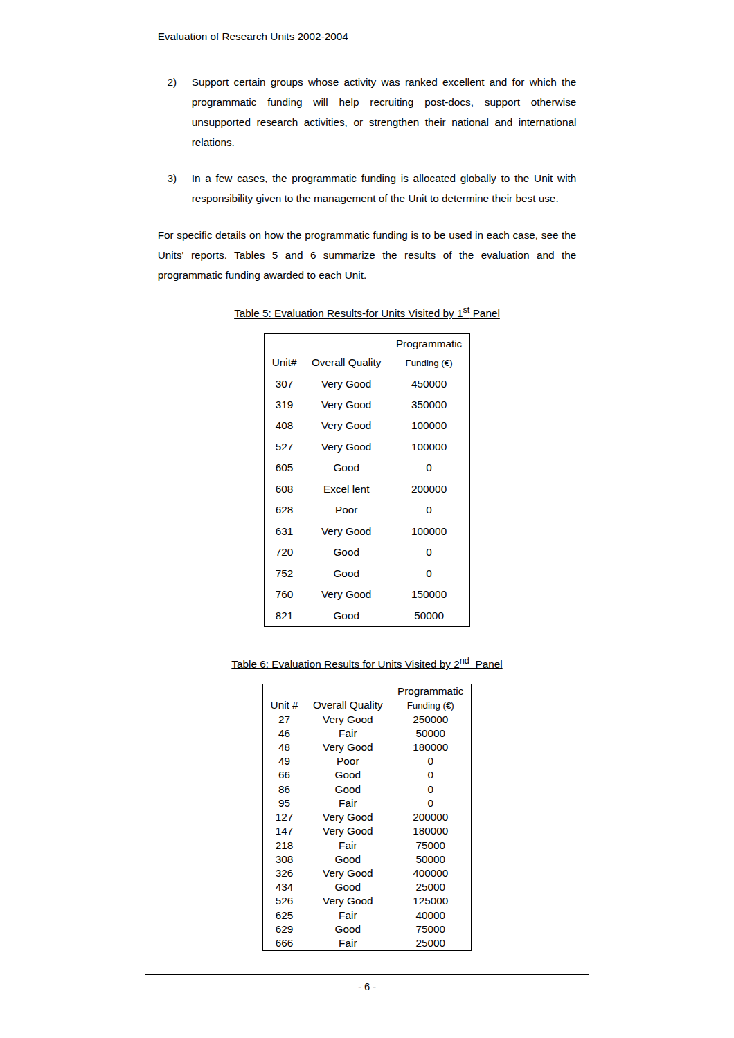Evaluation of Research Units 2002-2004
Support certain groups whose activity was ranked excellent and for which the programmatic funding will help recruiting post-docs, support otherwise unsupported research activities, or strengthen their national and international relations.
In a few cases, the programmatic funding is allocated globally to the Unit with responsibility given to the management of the Unit to determine their best use.
For specific details on how the programmatic funding is to be used in each case, see the Units' reports. Tables 5 and 6 summarize the results of the evaluation and the programmatic funding awarded to each Unit.
Table 5: Evaluation Results-for Units Visited by 1st Panel
| Unit# | Overall Quality | Programmatic Funding (€) |
| --- | --- | --- |
| 307 | Very Good | 450000 |
| 319 | Very Good | 350000 |
| 408 | Very Good | 100000 |
| 527 | Very Good | 100000 |
| 605 | Good | 0 |
| 608 | Excel lent | 200000 |
| 628 | Poor | 0 |
| 631 | Very Good | 100000 |
| 720 | Good | 0 |
| 752 | Good | 0 |
| 760 | Very Good | 150000 |
| 821 | Good | 50000 |
Table 6: Evaluation Results for Units Visited by 2nd Panel
| Unit # | Overall Quality | Programmatic Funding (€) |
| --- | --- | --- |
| 27 | Very Good | 250000 |
| 46 | Fair | 50000 |
| 48 | Very Good | 180000 |
| 49 | Poor | 0 |
| 66 | Good | 0 |
| 86 | Good | 0 |
| 95 | Fair | 0 |
| 127 | Very Good | 200000 |
| 147 | Very Good | 180000 |
| 218 | Fair | 75000 |
| 308 | Good | 50000 |
| 326 | Very Good | 400000 |
| 434 | Good | 25000 |
| 526 | Very Good | 125000 |
| 625 | Fair | 40000 |
| 629 | Good | 75000 |
| 666 | Fair | 25000 |
- 6 -